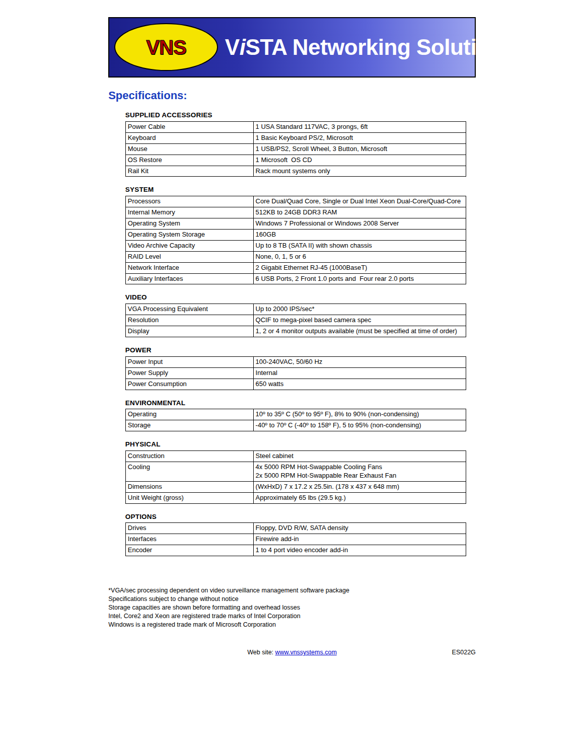VNS
Vi STA Networking Solutions
Specifications:
SUPPLIED ACCESSORIES
| Power Cable | 1 USA Standard 117VAC, 3 prongs, 6ft |
| Keyboard | 1 Basic Keyboard PS/2, Microsoft |
| Mouse | 1 USB/PS2, Scroll Wheel, 3 Button, Microsoft |
| OS Restore | 1 Microsoft OS CD |
| Rail Kit | Rack mount systems only |
SYSTEM
| Processors | Core Dual/Quad Core, Single or Dual Intel Xeon Dual-Core/Quad-Core |
| Internal Memory | 512KB to 24GB DDR3 RAM |
| Operating System | Windows 7 Professional or Windows 2008 Server |
| Operating System Storage | 160GB |
| Video Archive Capacity | Up to 8 TB (SATA II) with shown chassis |
| RAID Level | None, 0, 1, 5 or 6 |
| Network Interface | 2 Gigabit Ethernet RJ-45 (1000BaseT) |
| Auxiliary Interfaces | 6 USB Ports, 2 Front 1.0 ports and Four rear 2.0 ports |
VIDEO
| VGA Processing Equivalent | Up to 2000 IPS/sec* |
| Resolution | QCIF to mega-pixel based camera spec |
| Display | 1, 2 or 4 monitor outputs available (must be specified at time of order) |
POWER
| Power Input | 100-240VAC, 50/60 Hz |
| Power Supply | Internal |
| Power Consumption | 650 watts |
ENVIRONMENTAL
| Operating | 10º to 35º C (50º to 95º F), 8% to 90% (non-condensing) |
| Storage | -40º to 70º C (-40º to 158º F), 5 to 95% (non-condensing) |
PHYSICAL
| Construction | Steel cabinet |
| Cooling | 4x 5000 RPM Hot-Swappable Cooling Fans 2x 5000 RPM Hot-Swappable Rear Exhaust Fan |
| Dimensions | (WxHxD) 7 x 17.2 x 25.5in. (178 x 437 x 648 mm) |
| Unit Weight (gross) | Approximately 65 lbs (29.5 kg.) |
OPTIONS
| Drives | Floppy, DVD R/W, SATA density |
| Interfaces | Firewire add-in |
| Encoder | 1 to 4 port video encoder add-in |
*VGA/sec processing dependent on video surveillance management software package
Specifications subject to change without notice
Storage capacities are shown before formatting and overhead losses
Intel, Core2 and Xeon are registered trade marks of Intel Corporation
Windows is a registered trade mark of Microsoft Corporation
Web site: www.vnssystems.com ES022G